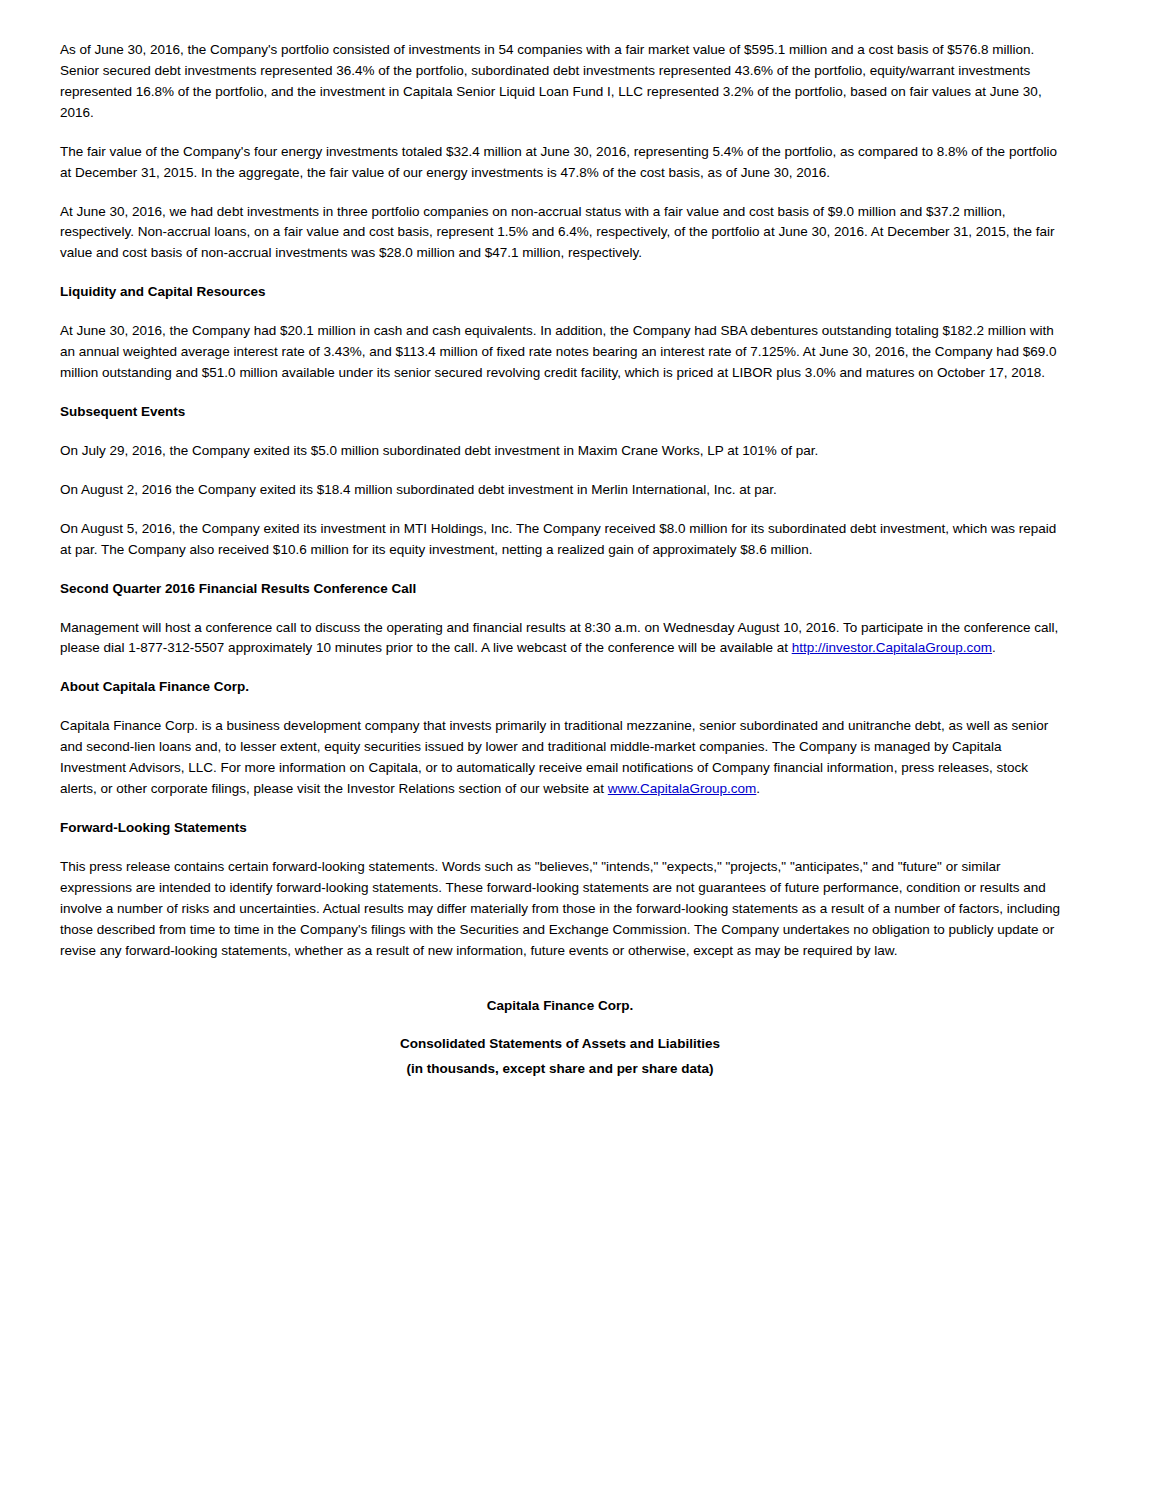As of June 30, 2016, the Company's portfolio consisted of investments in 54 companies with a fair market value of $595.1 million and a cost basis of $576.8 million. Senior secured debt investments represented 36.4% of the portfolio, subordinated debt investments represented 43.6% of the portfolio, equity/warrant investments represented 16.8% of the portfolio, and the investment in Capitala Senior Liquid Loan Fund I, LLC represented 3.2% of the portfolio, based on fair values at June 30, 2016.
The fair value of the Company's four energy investments totaled $32.4 million at June 30, 2016, representing 5.4% of the portfolio, as compared to 8.8% of the portfolio at December 31, 2015. In the aggregate, the fair value of our energy investments is 47.8% of the cost basis, as of June 30, 2016.
At June 30, 2016, we had debt investments in three portfolio companies on non-accrual status with a fair value and cost basis of $9.0 million and $37.2 million, respectively. Non-accrual loans, on a fair value and cost basis, represent 1.5% and 6.4%, respectively, of the portfolio at June 30, 2016. At December 31, 2015, the fair value and cost basis of non-accrual investments was $28.0 million and $47.1 million, respectively.
Liquidity and Capital Resources
At June 30, 2016, the Company had $20.1 million in cash and cash equivalents. In addition, the Company had SBA debentures outstanding totaling $182.2 million with an annual weighted average interest rate of 3.43%, and $113.4 million of fixed rate notes bearing an interest rate of 7.125%. At June 30, 2016, the Company had $69.0 million outstanding and $51.0 million available under its senior secured revolving credit facility, which is priced at LIBOR plus 3.0% and matures on October 17, 2018.
Subsequent Events
On July 29, 2016, the Company exited its $5.0 million subordinated debt investment in Maxim Crane Works, LP at 101% of par.
On August 2, 2016 the Company exited its $18.4 million subordinated debt investment in Merlin International, Inc. at par.
On August 5, 2016, the Company exited its investment in MTI Holdings, Inc. The Company received $8.0 million for its subordinated debt investment, which was repaid at par. The Company also received $10.6 million for its equity investment, netting a realized gain of approximately $8.6 million.
Second Quarter 2016 Financial Results Conference Call
Management will host a conference call to discuss the operating and financial results at 8:30 a.m. on Wednesday August 10, 2016. To participate in the conference call, please dial 1-877-312-5507 approximately 10 minutes prior to the call. A live webcast of the conference will be available at http://investor.CapitalaGroup.com.
About Capitala Finance Corp.
Capitala Finance Corp. is a business development company that invests primarily in traditional mezzanine, senior subordinated and unitranche debt, as well as senior and second-lien loans and, to lesser extent, equity securities issued by lower and traditional middle-market companies. The Company is managed by Capitala Investment Advisors, LLC. For more information on Capitala, or to automatically receive email notifications of Company financial information, press releases, stock alerts, or other corporate filings, please visit the Investor Relations section of our website at www.CapitalaGroup.com.
Forward-Looking Statements
This press release contains certain forward-looking statements. Words such as "believes," "intends," "expects," "projects," "anticipates," and "future" or similar expressions are intended to identify forward-looking statements. These forward-looking statements are not guarantees of future performance, condition or results and involve a number of risks and uncertainties. Actual results may differ materially from those in the forward-looking statements as a result of a number of factors, including those described from time to time in the Company's filings with the Securities and Exchange Commission. The Company undertakes no obligation to publicly update or revise any forward-looking statements, whether as a result of new information, future events or otherwise, except as may be required by law.
Capitala Finance Corp.
Consolidated Statements of Assets and Liabilities
(in thousands, except share and per share data)